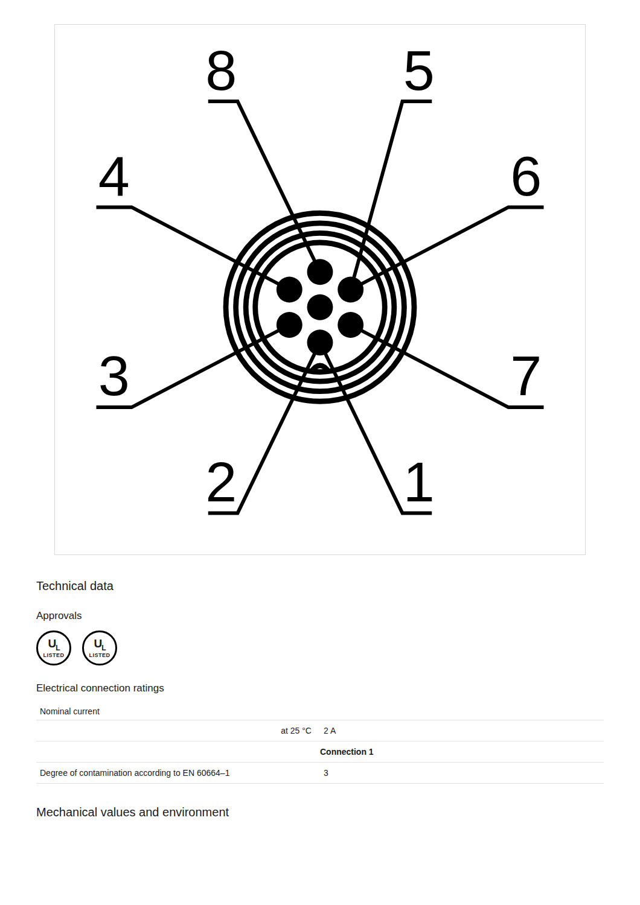8 5 4 6 3 7 2 1
Technical data
Approvals
UL
LISTED
UL
LISTED
Electrical connection ratings
Nominal current
| | at 25 °C | 2 A |
| | | Connection 1 |
| Degree of contamination according to EN 60664–1 | | 3 |
Mechanical values and environment